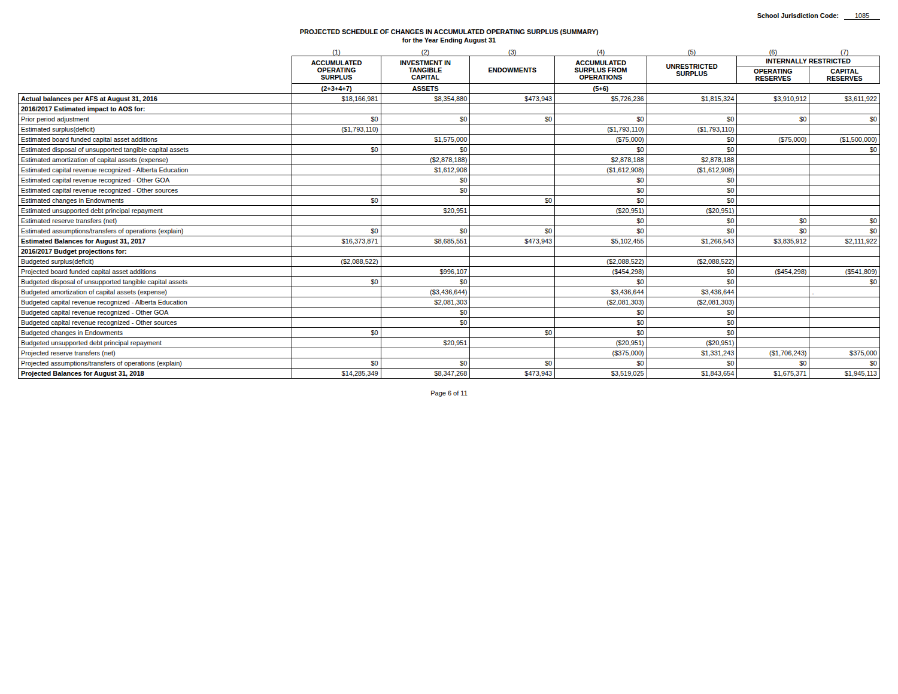School Jurisdiction Code: 1085
Projected Schedule of Changes in Accumulated Operating Surplus (Summary)
for the Year Ending August 31
| | (1) | (2) | (3) | (4) | (5) | (6) | (7) |
| --- | --- | --- | --- | --- | --- | --- | --- |
| | ACCUMULATED OPERATING SURPLUS | INVESTMENT IN TANGIBLE CAPITAL | ENDOWMENTS | ACCUMULATED SURPLUS FROM OPERATIONS | UNRESTRICTED SURPLUS | INTERNALLY RESTRICTED |
| | OPERATING RESERVES | CAPITAL RESERVES |
| | (2+3+4+7) | ASSETS | | (5+6) | | | |
| Actual balances per AFS at August 31, 2016 | $18,166,981 | $8,354,880 | $473,943 | $5,726,236 | $1,815,324 | $3,910,912 | $3,611,922 |
| 2016/2017 Estimated impact to AOS for: | | | | | | | |
| Prior period adjustment | $0 | $0 | $0 | $0 | $0 | $0 | $0 |
| Estimated surplus(deficit) | ($1,793,110) | | | ($1,793,110) | ($1,793,110) | | |
| Estimated board funded capital asset additions | | $1,575,000 | | ($75,000) | $0 | ($75,000) | ($1,500,000) |
| Estimated disposal of unsupported tangible capital assets | $0 | $0 | | $0 | $0 | | $0 |
| Estimated amortization of capital assets (expense) | | ($2,878,188) | | $2,878,188 | $2,878,188 | | |
| Estimated capital revenue recognized - Alberta Education | | $1,612,908 | | ($1,612,908) | ($1,612,908) | | |
| Estimated capital revenue recognized - Other GOA | | $0 | | $0 | $0 | | |
| Estimated capital revenue recognized - Other sources | | $0 | | $0 | $0 | | |
| Estimated changes in Endowments | $0 | | $0 | $0 | $0 | | |
| Estimated unsupported debt principal repayment | | $20,951 | | ($20,951) | ($20,951) | | |
| Estimated reserve transfers (net) | | | | $0 | $0 | $0 | $0 |
| Estimated assumptions/transfers of operations (explain) | $0 | $0 | $0 | $0 | $0 | $0 | $0 |
| Estimated Balances for August 31, 2017 | $16,373,871 | $8,685,551 | $473,943 | $5,102,455 | $1,266,543 | $3,835,912 | $2,111,922 |
| 2016/2017 Budget projections for: | | | | | | | |
| Budgeted surplus(deficit) | ($2,088,522) | | | ($2,088,522) | ($2,088,522) | | |
| Projected board funded capital asset additions | | $996,107 | | ($454,298) | $0 | ($454,298) | ($541,809) |
| Budgeted disposal of unsupported tangible capital assets | $0 | $0 | | $0 | $0 | | $0 |
| Budgeted amortization of capital assets (expense) | | ($3,436,644) | | $3,436,644 | $3,436,644 | | . |
| Budgeted capital revenue recognized - Alberta Education | | $2,081,303 | | ($2,081,303) | ($2,081,303) | | |
| Budgeted capital revenue recognized - Other GOA | | $0 | | $0 | $0 | | |
| Budgeted capital revenue recognized - Other sources | | $0 | | $0 | $0 | | |
| Budgeted changes in Endowments | $0 | | $0 | $0 | $0 | | |
| Budgeted unsupported debt principal repayment | | $20,951 | | ($20,951) | ($20,951) | | |
| Projected reserve transfers (net) | | | | ($375,000) | $1,331,243 | ($1,706,243) | $375,000 |
| Projected assumptions/transfers of operations (explain) | $0 | $0 | $0 | $0 | $0 | $0 | $0 |
| Projected Balances for August 31, 2018 | $14,285,349 | $8,347,268 | $473,943 | $3,519,025 | $1,843,654 | $1,675,371 | $1,945,113 |
Page 6 of 11